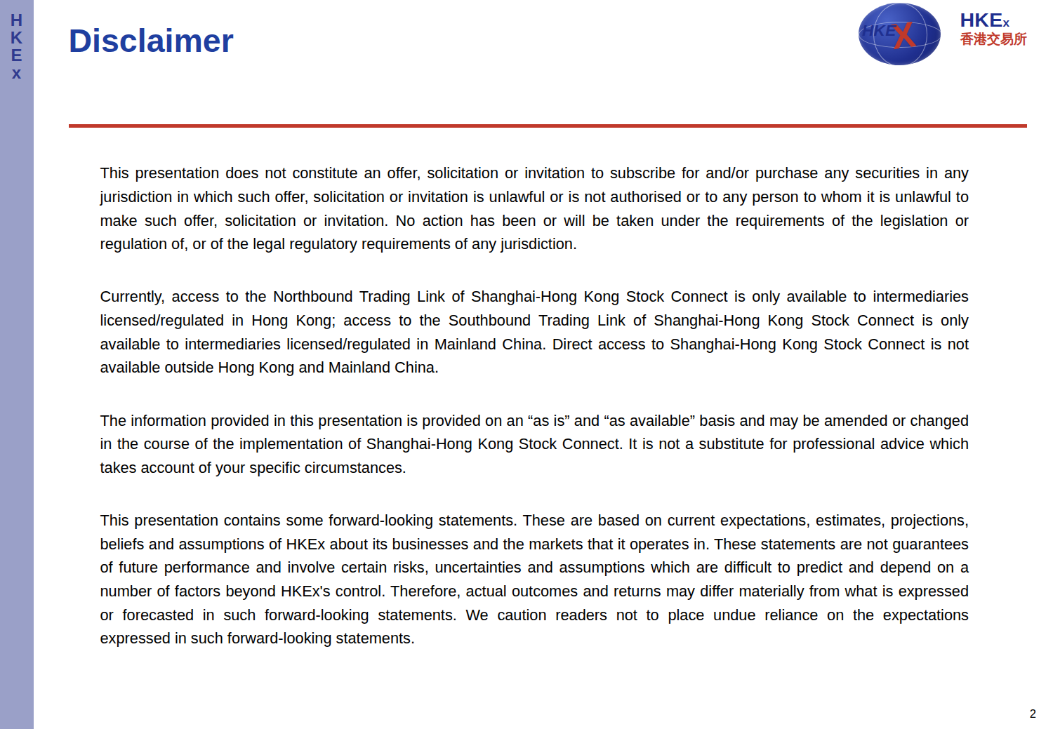H
K
E
x
Disclaimer
X
HKE
HKEx
香港交易所
This presentation does not constitute an offer, solicitation or invitation to subscribe for and/or purchase any securities in any jurisdiction in which such offer, solicitation or invitation is unlawful or is not authorised or to any person to whom it is unlawful to make such offer, solicitation or invitation. No action has been or will be taken under the requirements of the legislation or regulation of, or of the legal regulatory requirements of any jurisdiction.
Currently, access to the Northbound Trading Link of Shanghai-Hong Kong Stock Connect is only available to intermediaries licensed/regulated in Hong Kong; access to the Southbound Trading Link of Shanghai-Hong Kong Stock Connect is only available to intermediaries licensed/regulated in Mainland China. Direct access to Shanghai-Hong Kong Stock Connect is not available outside Hong Kong and Mainland China.
The information provided in this presentation is provided on an “as is” and “as available” basis and may be amended or changed in the course of the implementation of Shanghai-Hong Kong Stock Connect. It is not a substitute for professional advice which takes account of your specific circumstances.
This presentation contains some forward-looking statements. These are based on current expectations, estimates, projections, beliefs and assumptions of HKEx about its businesses and the markets that it operates in. These statements are not guarantees of future performance and involve certain risks, uncertainties and assumptions which are difficult to predict and depend on a number of factors beyond HKEx's control. Therefore, actual outcomes and returns may differ materially from what is expressed or forecasted in such forward-looking statements. We caution readers not to place undue reliance on the expectations expressed in such forward-looking statements.
2